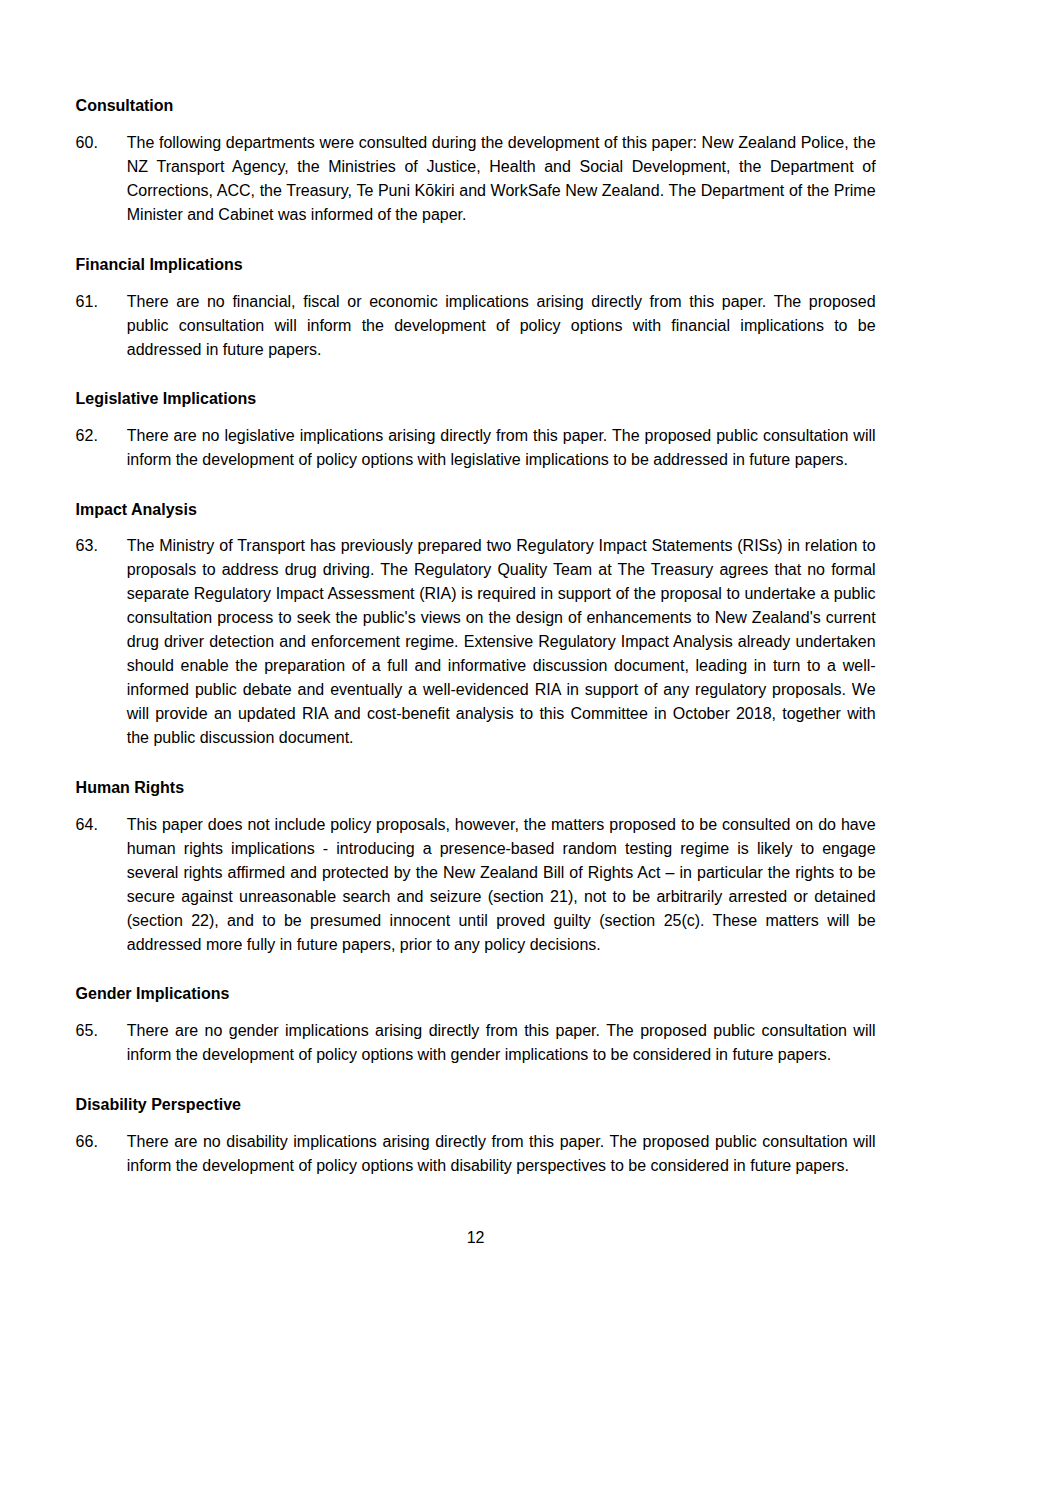Consultation
60.
The following departments were consulted during the development of this paper: New Zealand Police, the NZ Transport Agency, the Ministries of Justice, Health and Social Development, the Department of Corrections, ACC, the Treasury, Te Puni Kōkiri and WorkSafe New Zealand. The Department of the Prime Minister and Cabinet was informed of the paper.
Financial Implications
61.
There are no financial, fiscal or economic implications arising directly from this paper. The proposed public consultation will inform the development of policy options with financial implications to be addressed in future papers.
Legislative Implications
62.
There are no legislative implications arising directly from this paper. The proposed public consultation will inform the development of policy options with legislative implications to be addressed in future papers.
Impact Analysis
63.
The Ministry of Transport has previously prepared two Regulatory Impact Statements (RISs) in relation to proposals to address drug driving. The Regulatory Quality Team at The Treasury agrees that no formal separate Regulatory Impact Assessment (RIA) is required in support of the proposal to undertake a public consultation process to seek the public's views on the design of enhancements to New Zealand's current drug driver detection and enforcement regime. Extensive Regulatory Impact Analysis already undertaken should enable the preparation of a full and informative discussion document, leading in turn to a well-informed public debate and eventually a well-evidenced RIA in support of any regulatory proposals. We will provide an updated RIA and cost-benefit analysis to this Committee in October 2018, together with the public discussion document.
Human Rights
64.
This paper does not include policy proposals, however, the matters proposed to be consulted on do have human rights implications - introducing a presence-based random testing regime is likely to engage several rights affirmed and protected by the New Zealand Bill of Rights Act – in particular the rights to be secure against unreasonable search and seizure (section 21), not to be arbitrarily arrested or detained (section 22), and to be presumed innocent until proved guilty (section 25(c). These matters will be addressed more fully in future papers, prior to any policy decisions.
Gender Implications
65.
There are no gender implications arising directly from this paper. The proposed public consultation will inform the development of policy options with gender implications to be considered in future papers.
Disability Perspective
66.
There are no disability implications arising directly from this paper. The proposed public consultation will inform the development of policy options with disability perspectives to be considered in future papers.
12